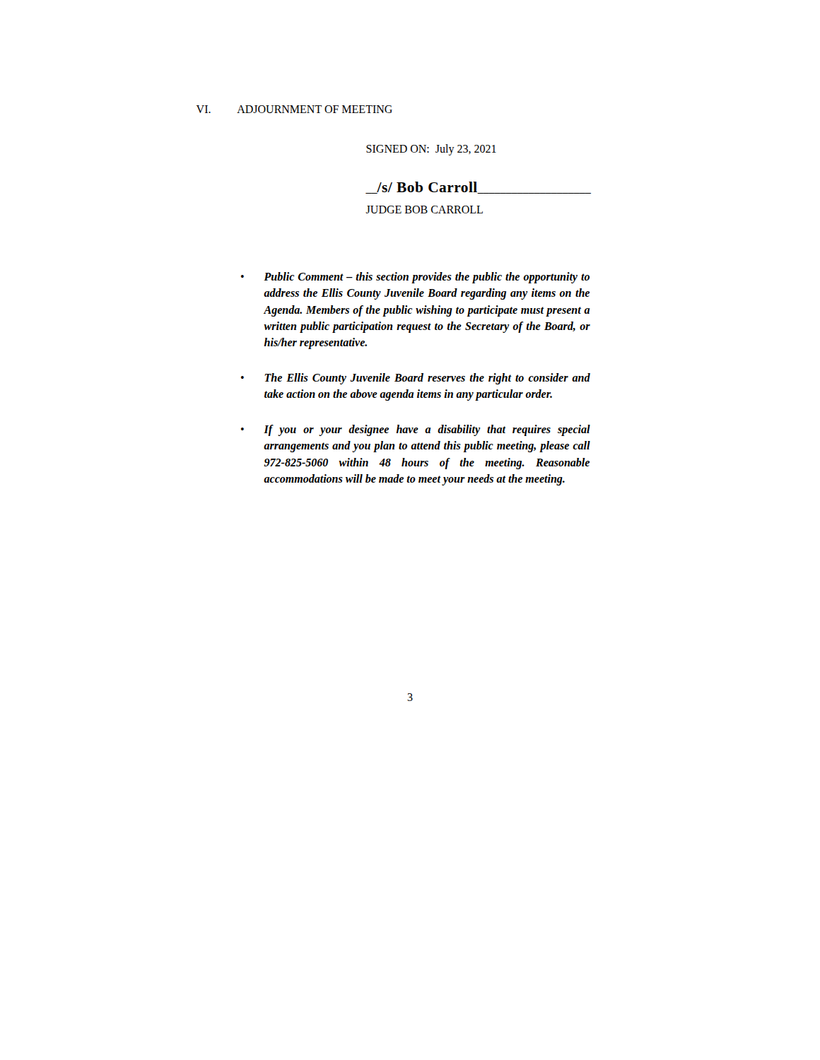VI. ADJOURNMENT OF MEETING
SIGNED ON: July 23, 2021
__/s/ Bob Carroll____________________
JUDGE BOB CARROLL
Public Comment – this section provides the public the opportunity to address the Ellis County Juvenile Board regarding any items on the Agenda. Members of the public wishing to participate must present a written public participation request to the Secretary of the Board, or his/her representative.
The Ellis County Juvenile Board reserves the right to consider and take action on the above agenda items in any particular order.
If you or your designee have a disability that requires special arrangements and you plan to attend this public meeting, please call 972-825-5060 within 48 hours of the meeting. Reasonable accommodations will be made to meet your needs at the meeting.
3